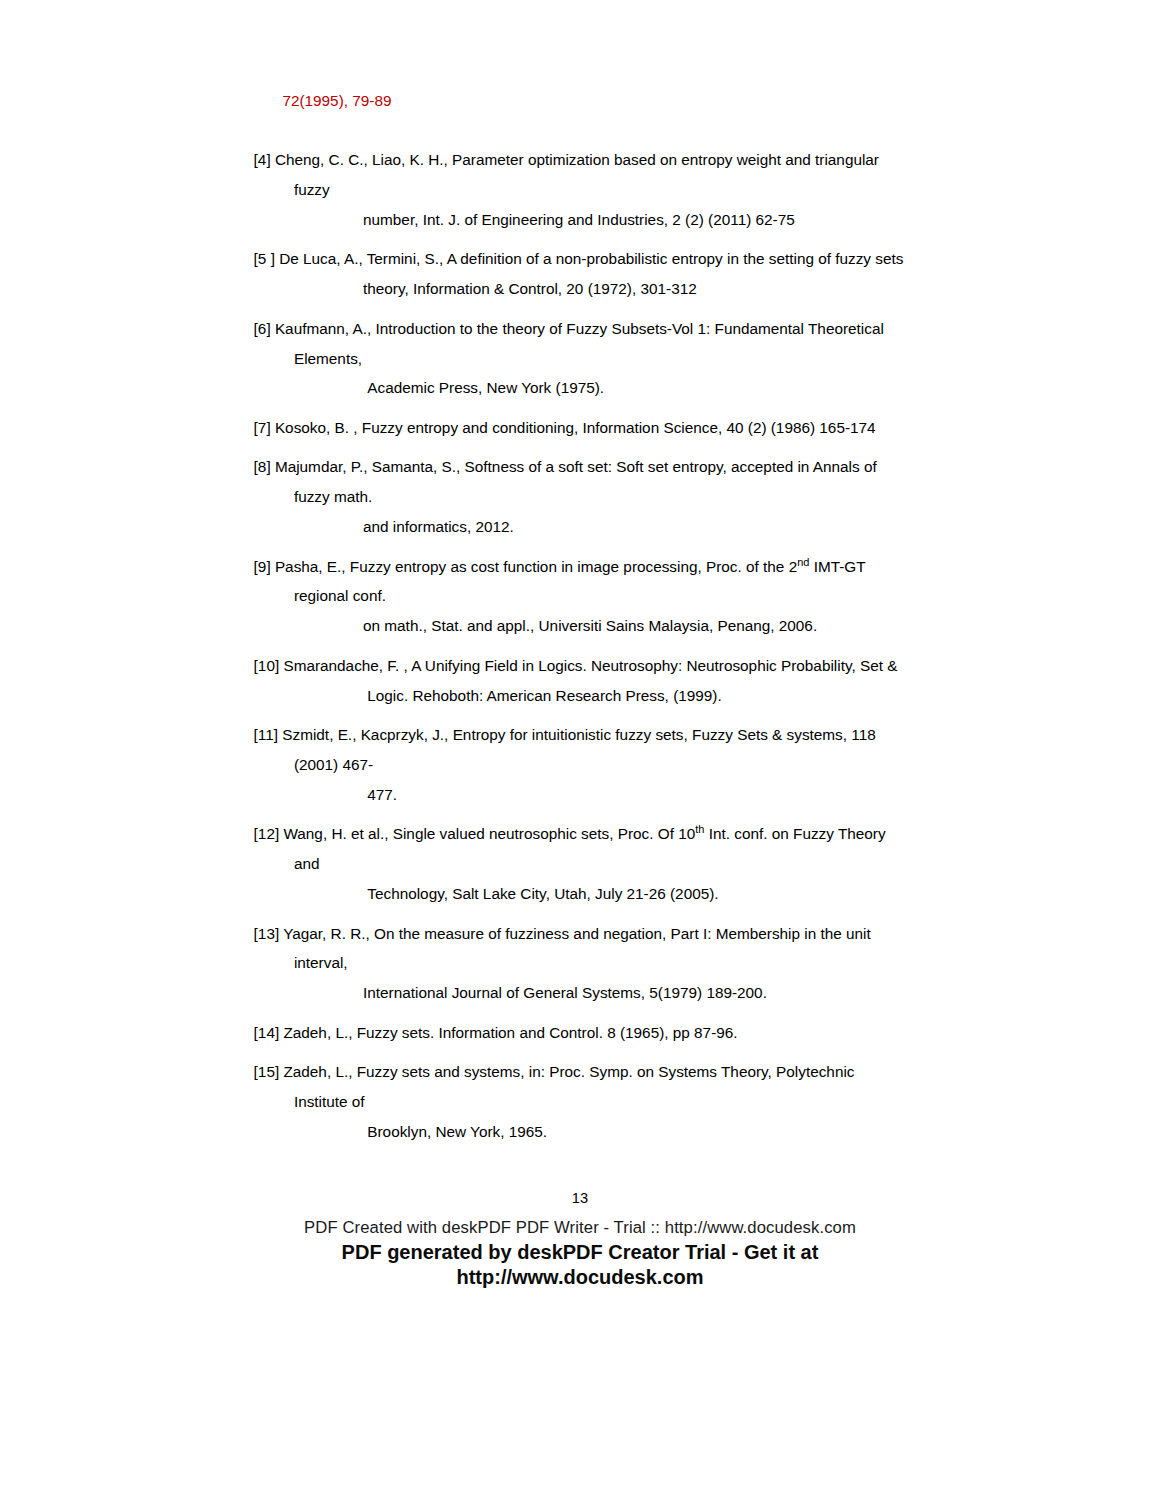72(1995), 79-89
[4] Cheng, C. C., Liao, K. H., Parameter optimization based on entropy weight and triangular fuzzy number, Int. J. of Engineering and Industries, 2 (2) (2011) 62-75
[5 ] De Luca, A., Termini, S., A definition of a non-probabilistic entropy in the setting of fuzzy sets theory, Information & Control, 20 (1972), 301-312
[6] Kaufmann, A., Introduction to the theory of Fuzzy Subsets-Vol 1: Fundamental Theoretical Elements, Academic Press, New York (1975).
[7] Kosoko, B. , Fuzzy entropy and conditioning, Information Science, 40 (2) (1986) 165-174
[8] Majumdar, P., Samanta, S., Softness of a soft set: Soft set entropy, accepted in Annals of fuzzy math. and informatics, 2012.
[9] Pasha, E., Fuzzy entropy as cost function in image processing, Proc. of the 2nd IMT-GT regional conf. on math., Stat. and appl., Universiti Sains Malaysia, Penang, 2006.
[10] Smarandache, F. , A Unifying Field in Logics. Neutrosophy: Neutrosophic Probability, Set & Logic. Rehoboth: American Research Press, (1999).
[11] Szmidt, E., Kacprzyk, J., Entropy for intuitionistic fuzzy sets, Fuzzy Sets & systems, 118 (2001) 467- 477.
[12] Wang, H. et al., Single valued neutrosophic sets, Proc. Of 10th Int. conf. on Fuzzy Theory and Technology, Salt Lake City, Utah, July 21-26 (2005).
[13] Yagar, R. R., On the measure of fuzziness and negation, Part I: Membership in the unit interval, International Journal of General Systems, 5(1979) 189-200.
[14] Zadeh, L., Fuzzy sets. Information and Control. 8 (1965), pp 87-96.
[15] Zadeh, L., Fuzzy sets and systems, in: Proc. Symp. on Systems Theory, Polytechnic Institute of Brooklyn, New York, 1965.
13
PDF Created with deskPDF PDF Writer - Trial :: http://www.docudesk.com
PDF generated by deskPDF Creator Trial - Get it at http://www.docudesk.com